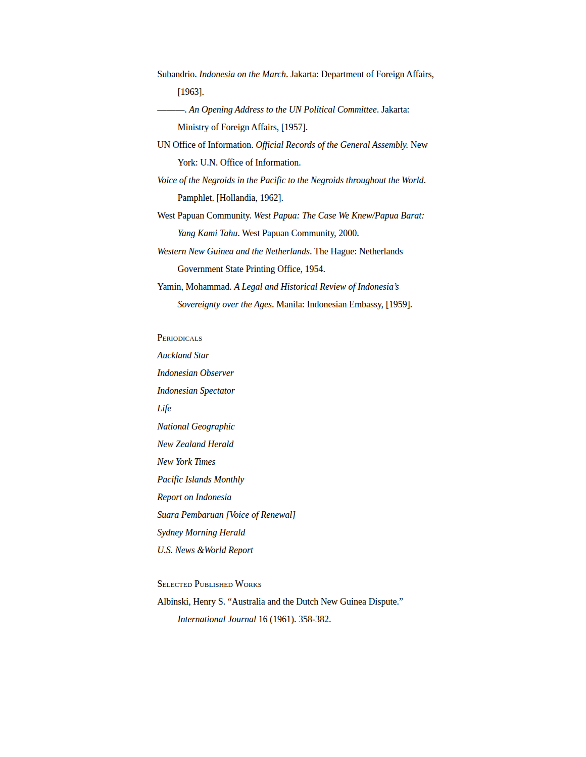Subandrio. Indonesia on the March. Jakarta: Department of Foreign Affairs, [1963].
———. An Opening Address to the UN Political Committee. Jakarta: Ministry of Foreign Affairs, [1957].
UN Office of Information. Official Records of the General Assembly. New York: U.N. Office of Information.
Voice of the Negroids in the Pacific to the Negroids throughout the World. Pamphlet. [Hollandia, 1962].
West Papuan Community. West Papua: The Case We Knew/Papua Barat: Yang Kami Tahu. West Papuan Community, 2000.
Western New Guinea and the Netherlands. The Hague: Netherlands Government State Printing Office, 1954.
Yamin, Mohammad. A Legal and Historical Review of Indonesia’s Sovereignty over the Ages. Manila: Indonesian Embassy, [1959].
Periodicals
Auckland Star
Indonesian Observer
Indonesian Spectator
Life
National Geographic
New Zealand Herald
New York Times
Pacific Islands Monthly
Report on Indonesia
Suara Pembaruan [Voice of Renewal]
Sydney Morning Herald
U.S. News &World Report
Selected Published Works
Albinski, Henry S. “Australia and the Dutch New Guinea Dispute.” International Journal 16 (1961). 358-382.